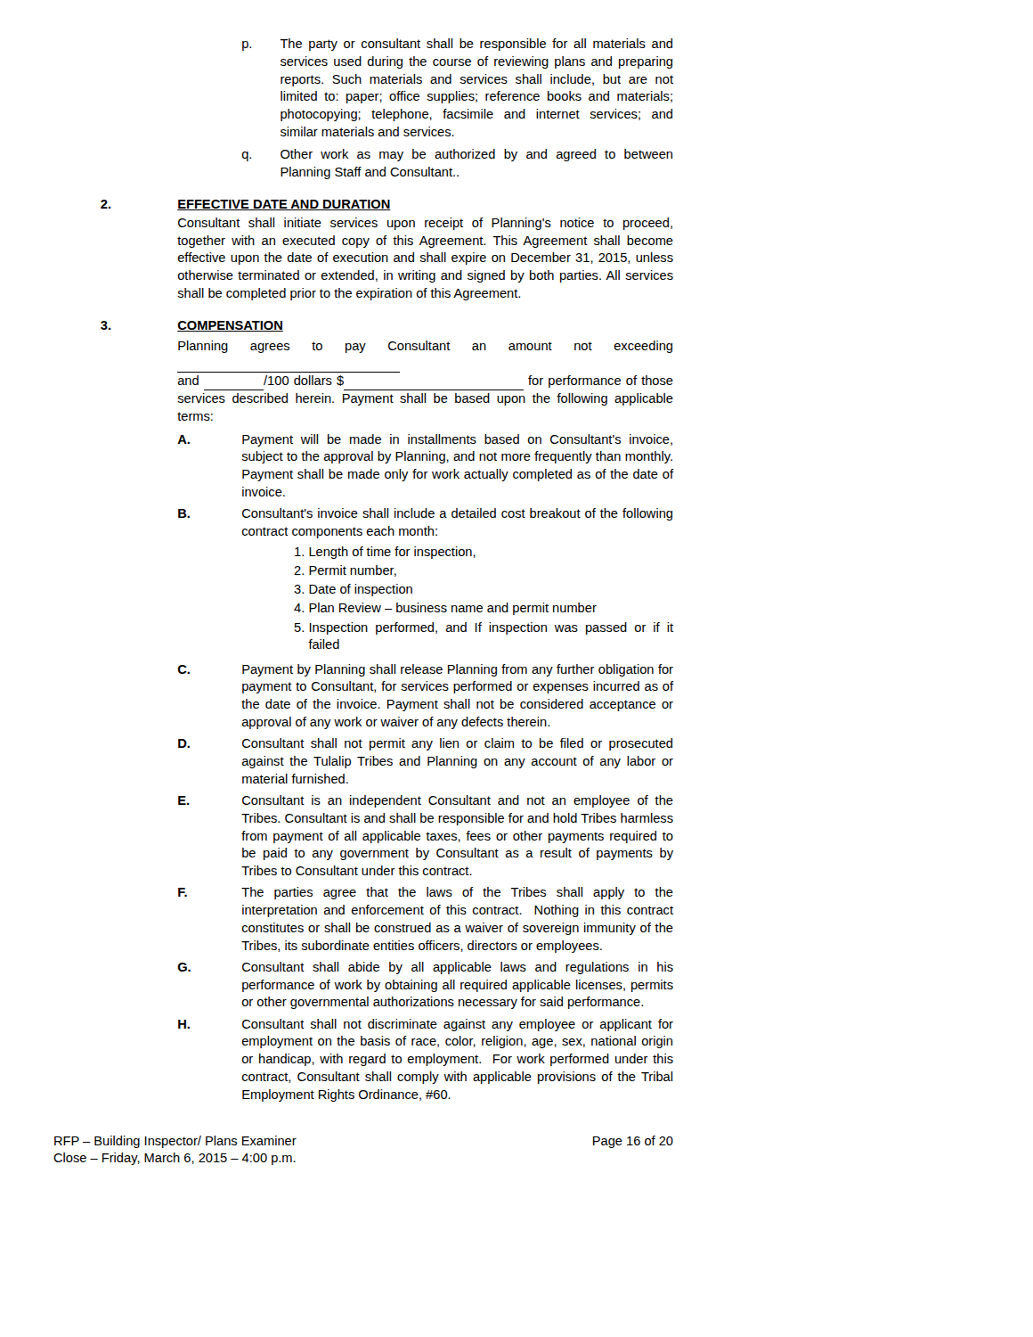p. The party or consultant shall be responsible for all materials and services used during the course of reviewing plans and preparing reports. Such materials and services shall include, but are not limited to: paper; office supplies; reference books and materials; photocopying; telephone, facsimile and internet services; and similar materials and services.
q. Other work as may be authorized by and agreed to between Planning Staff and Consultant..
2. EFFECTIVE DATE AND DURATION
Consultant shall initiate services upon receipt of Planning's notice to proceed, together with an executed copy of this Agreement. This Agreement shall become effective upon the date of execution and shall expire on December 31, 2015, unless otherwise terminated or extended, in writing and signed by both parties. All services shall be completed prior to the expiration of this Agreement.
3. COMPENSATION
Planning agrees to pay Consultant an amount not exceeding
and /100 dollars $ for performance of those services described herein. Payment shall be based upon the following applicable terms:
A. Payment will be made in installments based on Consultant's invoice, subject to the approval by Planning, and not more frequently than monthly. Payment shall be made only for work actually completed as of the date of invoice.
B. Consultant's invoice shall include a detailed cost breakout of the following contract components each month:
Length of time for inspection,
Permit number,
Date of inspection
Plan Review – business name and permit number
Inspection performed, and If inspection was passed or if it failed
C. Payment by Planning shall release Planning from any further obligation for payment to Consultant, for services performed or expenses incurred as of the date of the invoice. Payment shall not be considered acceptance or approval of any work or waiver of any defects therein.
D. Consultant shall not permit any lien or claim to be filed or prosecuted against the Tulalip Tribes and Planning on any account of any labor or material furnished.
E. Consultant is an independent Consultant and not an employee of the Tribes. Consultant is and shall be responsible for and hold Tribes harmless from payment of all applicable taxes, fees or other payments required to be paid to any government by Consultant as a result of payments by Tribes to Consultant under this contract.
F. The parties agree that the laws of the Tribes shall apply to the interpretation and enforcement of this contract. Nothing in this contract constitutes or shall be construed as a waiver of sovereign immunity of the Tribes, its subordinate entities officers, directors or employees.
G. Consultant shall abide by all applicable laws and regulations in his performance of work by obtaining all required applicable licenses, permits or other governmental authorizations necessary for said performance.
H. Consultant shall not discriminate against any employee or applicant for employment on the basis of race, color, religion, age, sex, national origin or handicap, with regard to employment. For work performed under this contract, Consultant shall comply with applicable provisions of the Tribal Employment Rights Ordinance, #60.
RFP – Building Inspector/ Plans Examiner
Close – Friday, March 6, 2015 – 4:00 p.m.
Page 16 of 20